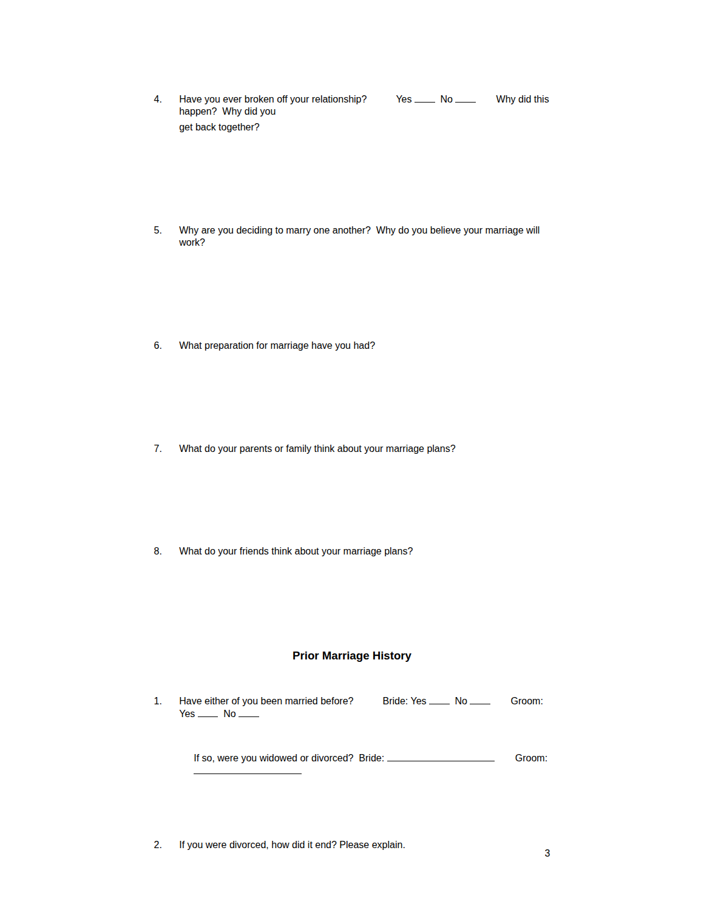4. Have you ever broken off your relationship? Yes No Why did this happen? Why did you get back together?
5. Why are you deciding to marry one another? Why do you believe your marriage will work?
6. What preparation for marriage have you had?
7. What do your parents or family think about your marriage plans?
8. What do your friends think about your marriage plans?
Prior Marriage History
1. Have either of you been married before? Bride: Yes No Groom: Yes No If so, were you widowed or divorced? Bride: Groom:
2. If you were divorced, how did it end? Please explain.
3